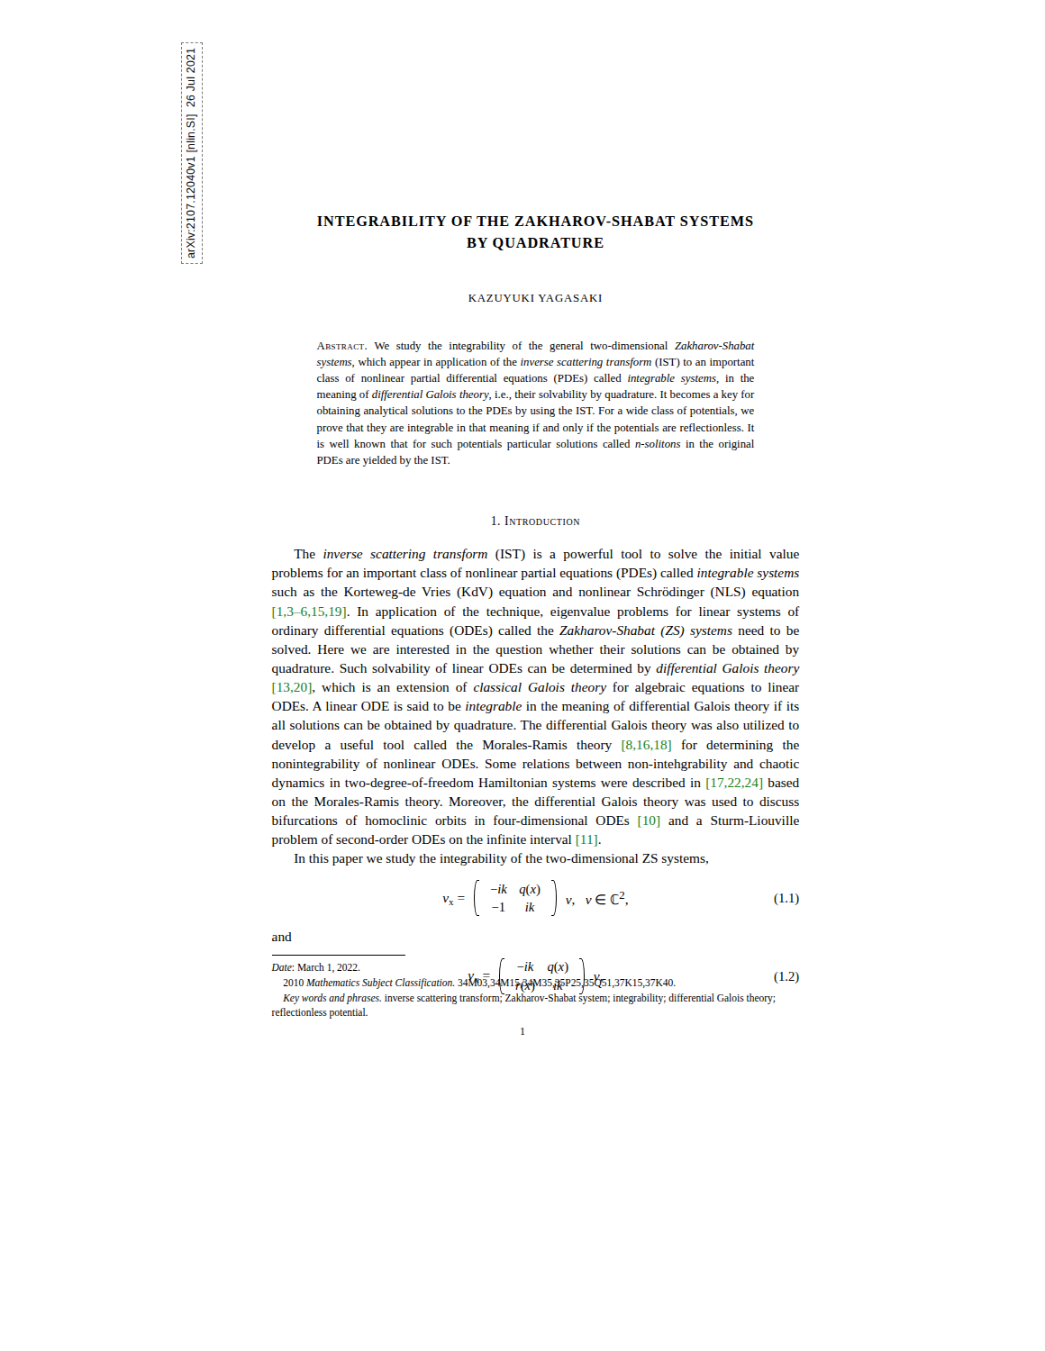arXiv:2107.12040v1 [nlin.SI] 26 Jul 2021
Integrability of the Zakharov-Shabat Systems
by Quadrature
Kazuyuki Yagasaki
Abstract. We study the integrability of the general two-dimensional Zakharov-Shabat systems, which appear in application of the inverse scattering transform (IST) to an important class of nonlinear partial differential equations (PDEs) called integrable systems, in the meaning of differential Galois theory, i.e., their solvability by quadrature. It becomes a key for obtaining analytical solutions to the PDEs by using the IST. For a wide class of potentials, we prove that they are integrable in that meaning if and only if the potentials are reflectionless. It is well known that for such potentials particular solutions called n-solitons in the original PDEs are yielded by the IST.
1. Introduction
The inverse scattering transform (IST) is a powerful tool to solve the initial value problems for an important class of nonlinear partial equations (PDEs) called integrable systems such as the Korteweg-de Vries (KdV) equation and nonlinear Schrödinger (NLS) equation [1,3–6,15,19]. In application of the technique, eigenvalue problems for linear systems of ordinary differential equations (ODEs) called the Zakharov-Shabat (ZS) systems need to be solved. Here we are interested in the question whether their solutions can be obtained by quadrature. Such solvability of linear ODEs can be determined by differential Galois theory [13,20], which is an extension of classical Galois theory for algebraic equations to linear ODEs. A linear ODE is said to be integrable in the meaning of differential Galois theory if its all solutions can be obtained by quadrature. The differential Galois theory was also utilized to develop a useful tool called the Morales-Ramis theory [8,16,18] for determining the nonintegrability of nonlinear ODEs. Some relations between non-intehgrability and chaotic dynamics in two-degree-of-freedom Hamiltonian systems were described in [17,22,24] based on the Morales-Ramis theory. Moreover, the differential Galois theory was used to discuss bifurcations of homoclinic orbits in four-dimensional ODEs [10] and a Sturm-Liouville problem of second-order ODEs on the infinite interval [11].
In this paper we study the integrability of the two-dimensional ZS systems,
vx =
| − ik | q ( x ) |
| −1 | ik |
v, v ∈ ℂ2,
(1.1)
and
vx =
| − ik | q ( x ) |
| r ( x ) | ik |
v,
(1.2)
Date: March 1, 2022.
2010 Mathematics Subject Classification. 34M03,34M15,34M35,35P25,35Q51,37K15,37K40.
Key words and phrases. inverse scattering transform; Zakharov-Shabat system; integrability; differential Galois theory; reflectionless potential.
1